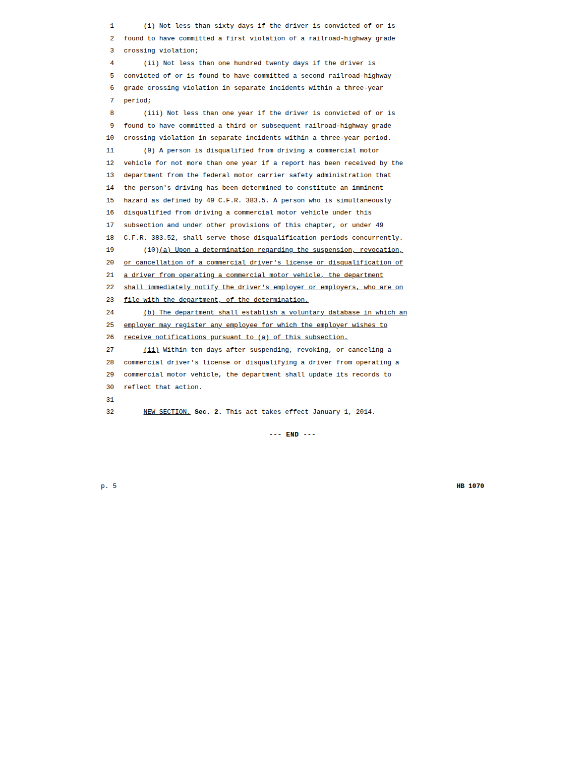(i) Not less than sixty days if the driver is convicted of or is
found to have committed a first violation of a railroad-highway grade
crossing violation;
(ii) Not less than one hundred twenty days if the driver is
convicted of or is found to have committed a second railroad-highway
grade crossing violation in separate incidents within a three-year
period;
(iii) Not less than one year if the driver is convicted of or is
found to have committed a third or subsequent railroad-highway grade
crossing violation in separate incidents within a three-year period.
(9) A person is disqualified from driving a commercial motor
vehicle for not more than one year if a report has been received by the
department from the federal motor carrier safety administration that
the person's driving has been determined to constitute an imminent
hazard as defined by 49 C.F.R. 383.5. A person who is simultaneously
disqualified from driving a commercial motor vehicle under this
subsection and under other provisions of this chapter, or under 49
C.F.R. 383.52, shall serve those disqualification periods concurrently.
(10)(a) Upon a determination regarding the suspension, revocation,
or cancellation of a commercial driver's license or disqualification of
a driver from operating a commercial motor vehicle, the department
shall immediately notify the driver's employer or employers, who are on
file with the department, of the determination.
(b) The department shall establish a voluntary database in which an
employer may register any employee for which the employer wishes to
receive notifications pursuant to (a) of this subsection.
(11) Within ten days after suspending, revoking, or canceling a
commercial driver's license or disqualifying a driver from operating a
commercial motor vehicle, the department shall update its records to
reflect that action.
NEW SECTION. Sec. 2. This act takes effect January 1, 2014.
--- END ---
p. 5 HB 1070